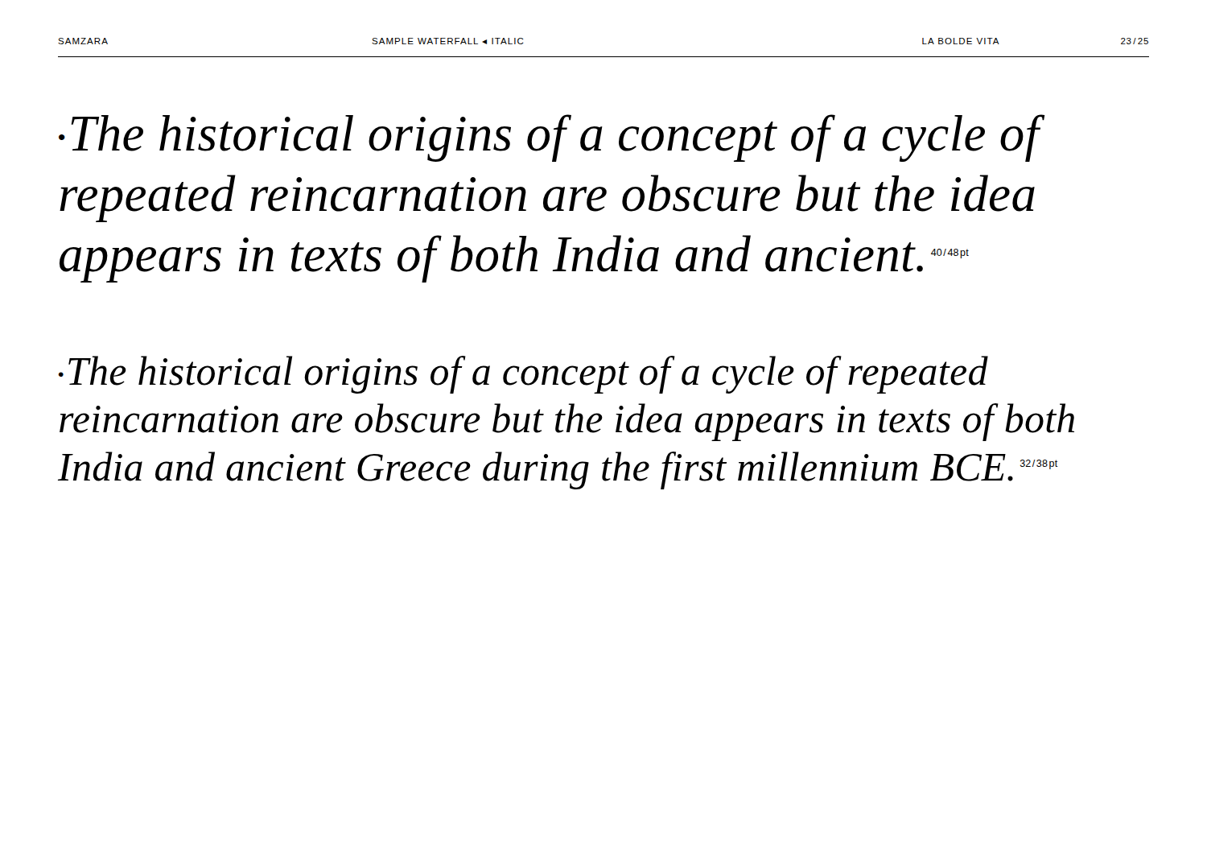Samzara
Sample Waterfall ◂ Italic
La Bolde Vita23 / 25
•The historical origins of a concept of a cycle of repeated reincarnation are obscure but the idea appears in texts of both India and ancient.40 / 48 pt
•The historical origins of a concept of a cycle of repeated reincarnation are obscure but the idea appears in texts of both India and ancient Greece during the first millennium BCE.32 / 38 pt